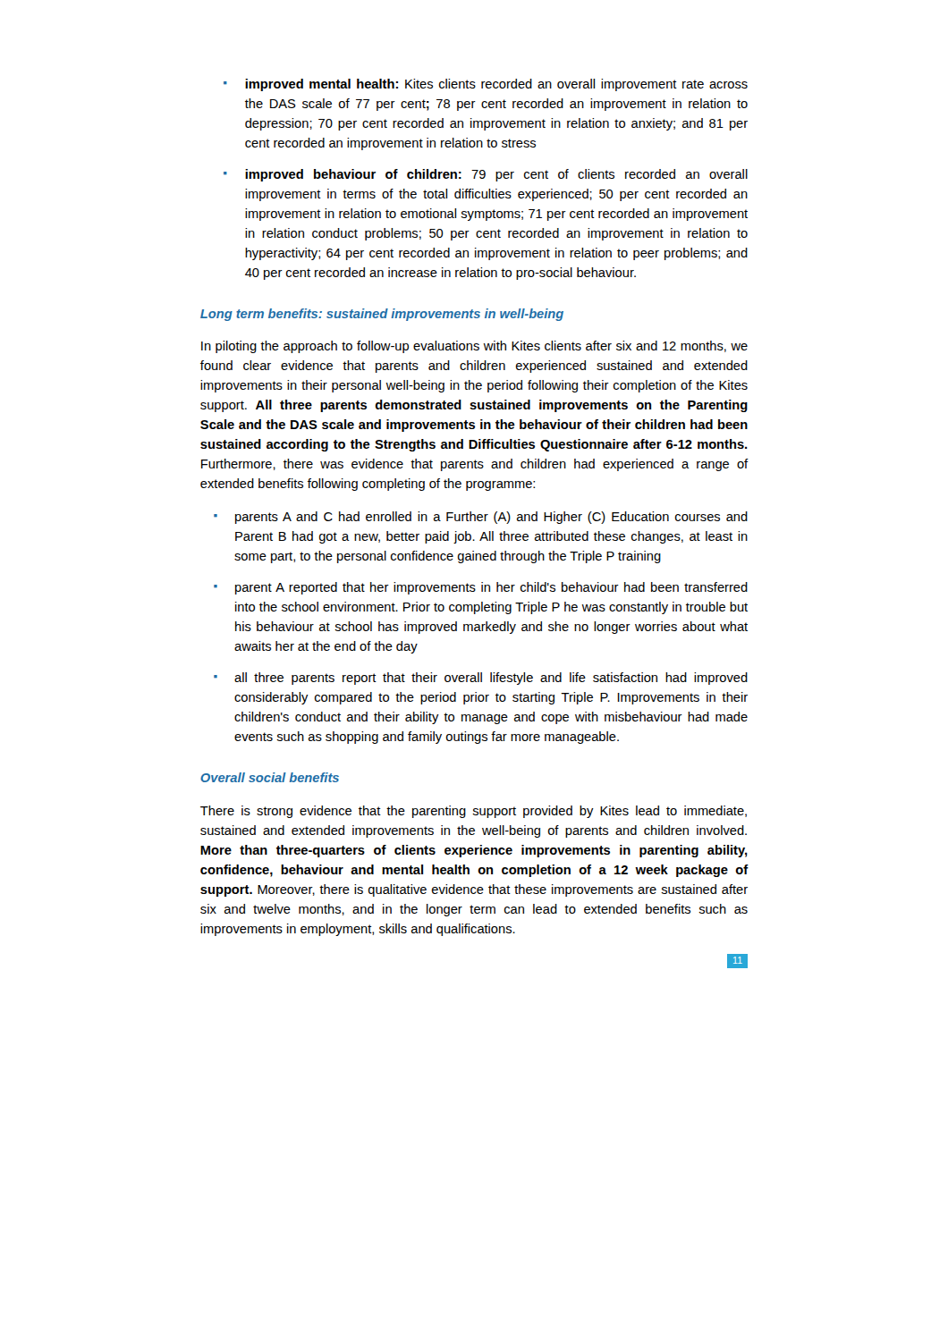improved mental health: Kites clients recorded an overall improvement rate across the DAS scale of 77 per cent; 78 per cent recorded an improvement in relation to depression; 70 per cent recorded an improvement in relation to anxiety; and 81 per cent recorded an improvement in relation to stress
improved behaviour of children: 79 per cent of clients recorded an overall improvement in terms of the total difficulties experienced; 50 per cent recorded an improvement in relation to emotional symptoms; 71 per cent recorded an improvement in relation conduct problems; 50 per cent recorded an improvement in relation to hyperactivity; 64 per cent recorded an improvement in relation to peer problems; and 40 per cent recorded an increase in relation to pro-social behaviour.
Long term benefits: sustained improvements in well-being
In piloting the approach to follow-up evaluations with Kites clients after six and 12 months, we found clear evidence that parents and children experienced sustained and extended improvements in their personal well-being in the period following their completion of the Kites support. All three parents demonstrated sustained improvements on the Parenting Scale and the DAS scale and improvements in the behaviour of their children had been sustained according to the Strengths and Difficulties Questionnaire after 6-12 months. Furthermore, there was evidence that parents and children had experienced a range of extended benefits following completing of the programme:
parents A and C had enrolled in a Further (A) and Higher (C) Education courses and Parent B had got a new, better paid job. All three attributed these changes, at least in some part, to the personal confidence gained through the Triple P training
parent A reported that her improvements in her child's behaviour had been transferred into the school environment. Prior to completing Triple P he was constantly in trouble but his behaviour at school has improved markedly and she no longer worries about what awaits her at the end of the day
all three parents report that their overall lifestyle and life satisfaction had improved considerably compared to the period prior to starting Triple P. Improvements in their children's conduct and their ability to manage and cope with misbehaviour had made events such as shopping and family outings far more manageable.
Overall social benefits
There is strong evidence that the parenting support provided by Kites lead to immediate, sustained and extended improvements in the well-being of parents and children involved. More than three-quarters of clients experience improvements in parenting ability, confidence, behaviour and mental health on completion of a 12 week package of support. Moreover, there is qualitative evidence that these improvements are sustained after six and twelve months, and in the longer term can lead to extended benefits such as improvements in employment, skills and qualifications.
11